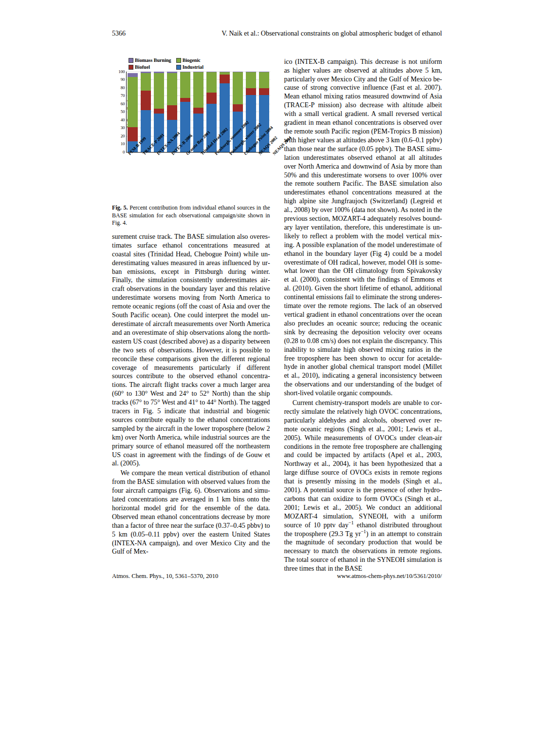5366
V. Naik et al.: Observational constraints on global atmospheric budget of ethanol
Biomass Burning Biogenic Biofuel Industrial
% Contribution
100
90
80
70
60
50
40
30
20
10
0
PEM-B 1999 TRACE-P 2001 INTEX-NA 2004 INTEX-B 2006 Granite Bay 2001 Trinidad Head 2002 Pittsburgh, summer 2002 Pittsburgh, winter 2002 Chebogue Point 2004 NEAQS 2002 NEAQS 2004
Fig. 5. Percent contribution from individual ethanol sources in the BASE simulation for each observational campaign/site shown in Fig. 4.
surement cruise track. The BASE simulation also overestimates surface ethanol concentrations measured at coastal sites (Trinidad Head, Chebogue Point) while underestimating values measured in areas influenced by urban emissions, except in Pittsburgh during winter. Finally, the simulation consistently underestimates aircraft observations in the boundary layer and this relative underestimate worsens moving from North America to remote oceanic regions (off the coast of Asia and over the South Pacific ocean). One could interpret the model underestimate of aircraft measurements over North America and an overestimate of ship observations along the northeastern US coast (described above) as a disparity between the two sets of observations. However, it is possible to reconcile these comparisons given the different regional coverage of measurements particularly if different sources contribute to the observed ethanol concentrations. The aircraft flight tracks cover a much larger area (60° to 130° West and 24° to 52° North) than the ship tracks (67° to 75° West and 41° to 44° North). The tagged tracers in Fig. 5 indicate that industrial and biogenic sources contribute equally to the ethanol concentrations sampled by the aircraft in the lower troposphere (below 2 km) over North America, while industrial sources are the primary source of ethanol measured off the northeastern US coast in agreement with the findings of de Gouw et al. (2005).
We compare the mean vertical distribution of ethanol from the BASE simulation with observed values from the four aircraft campaigns (Fig. 6). Observations and simulated concentrations are averaged in 1 km bins onto the horizontal model grid for the ensemble of the data. Observed mean ethanol concentrations decrease by more than a factor of three near the surface (0.37–0.45 pbbv) to 5 km (0.05–0.11 ppbv) over the eastern United States (INTEX-NA campaign), and over Mexico City and the Gulf of Mex-
ico (INTEX-B campaign). This decrease is not uniform as higher values are observed at altitudes above 5 km, particularly over Mexico City and the Gulf of Mexico because of strong convective influence (Fast et al. 2007). Mean ethanol mixing ratios measured downwind of Asia (TRACE-P mission) also decrease with altitude albeit with a small vertical gradient. A small reversed vertical gradient in mean ethanol concentrations is observed over the remote south Pacific region (PEM-Tropics B mission) with higher values at altitudes above 3 km (0.6–0.1 ppbv) than those near the surface (0.05 ppbv). The BASE simulation underestimates observed ethanol at all altitudes over North America and downwind of Asia by more than 50% and this underestimate worsens to over 100% over the remote southern Pacific. The BASE simulation also underestimates ethanol concentrations measured at the high alpine site Jungfraujoch (Switzerland) (Legreid et al., 2008) by over 100% (data not shown). As noted in the previous section, MOZART-4 adequately resolves boundary layer ventilation, therefore, this underestimate is unlikely to reflect a problem with the model vertical mixing. A possible explanation of the model underestimate of ethanol in the boundary layer (Fig 4) could be a model overestimate of OH radical, however, model OH is somewhat lower than the OH climatology from Spivakovsky et al. (2000), consistent with the findings of Emmons et al. (2010). Given the short lifetime of ethanol, additional continental emissions fail to eliminate the strong underestimate over the remote regions. The lack of an observed vertical gradient in ethanol concentrations over the ocean also precludes an oceanic source; reducing the oceanic sink by decreasing the deposition velocity over oceans (0.28 to 0.08 cm/s) does not explain the discrepancy. This inability to simulate high observed mixing ratios in the free troposphere has been shown to occur for acetaldehyde in another global chemical transport model (Millet et al., 2010), indicating a general inconsistency between the observations and our understanding of the budget of short-lived volatile organic compounds.
Current chemistry-transport models are unable to correctly simulate the relatively high OVOC concentrations, particularly aldehydes and alcohols, observed over remote oceanic regions (Singh et al., 2001; Lewis et al., 2005). While measurements of OVOCs under clean-air conditions in the remote free troposphere are challenging and could be impacted by artifacts (Apel et al., 2003, Northway et al., 2004), it has been hypothesized that a large diffuse source of OVOCs exists in remote regions that is presently missing in the models (Singh et al., 2001). A potential source is the presence of other hydrocarbons that can oxidize to form OVOCs (Singh et al., 2001; Lewis et al., 2005). We conduct an additional MOZART-4 simulation, SYNEOH, with a uniform source of 10 pptv day−1 ethanol distributed throughout the troposphere (29.3 Tg yr−1) in an attempt to constrain the magnitude of secondary production that would be necessary to match the observations in remote regions. The total source of ethanol in the SYNEOH simulation is three times that in the BASE
Atmos. Chem. Phys., 10, 5361–5370, 2010
www.atmos-chem-phys.net/10/5361/2010/